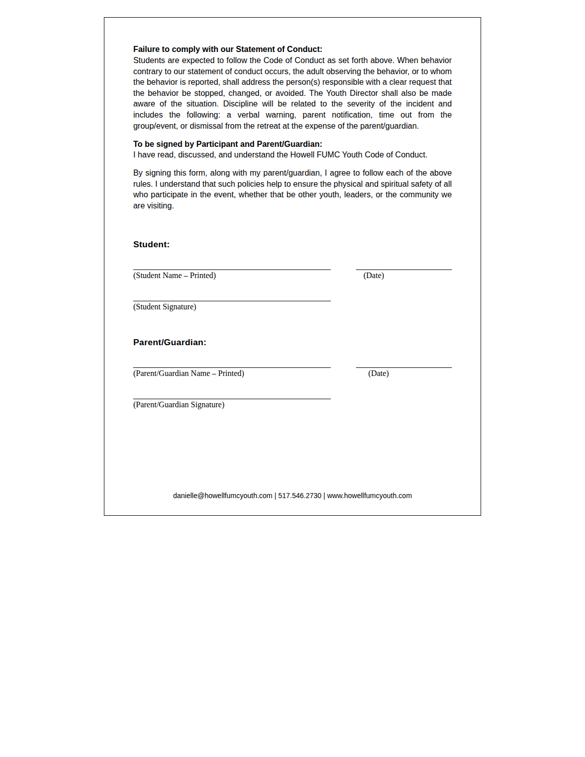Failure to comply with our Statement of Conduct:
Students are expected to follow the Code of Conduct as set forth above. When behavior contrary to our statement of conduct occurs, the adult observing the behavior, or to whom the behavior is reported, shall address the person(s) responsible with a clear request that the behavior be stopped, changed, or avoided. The Youth Director shall also be made aware of the situation. Discipline will be related to the severity of the incident and includes the following: a verbal warning, parent notification, time out from the group/event, or dismissal from the retreat at the expense of the parent/guardian.
To be signed by Participant and Parent/Guardian:
I have read, discussed, and understand the Howell FUMC Youth Code of Conduct.
By signing this form, along with my parent/guardian, I agree to follow each of the above rules. I understand that such policies help to ensure the physical and spiritual safety of all who participate in the event, whether that be other youth, leaders, or the community we are visiting.
Student:
| (Student Name – Printed) | | (Date) |
| (Student Signature) | | |
Parent/Guardian:
| (Parent/Guardian Name – Printed) | | (Date) |
| (Parent/Guardian Signature) | | |
danielle@howellfumcyouth.com | 517.546.2730 | www.howellfumcyouth.com